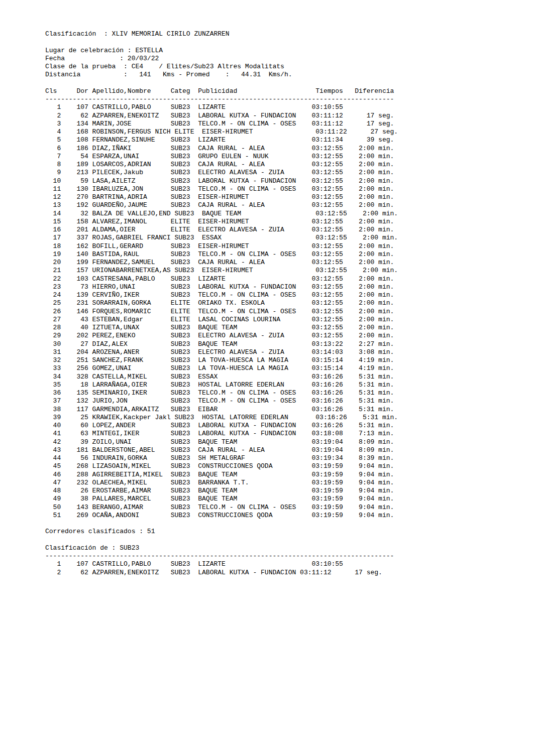Clasificación  : XLIV MEMORIAL CIRILO ZUNZARREN

Lugar de celebración : ESTELLA
Fecha              : 20/03/22
Clase de la prueba  : CE4    / Elites/Sub23 Altres Modalitats
Distancia           :   141   Kms - Promed    :   44.31  Kms/h.

Cls     Dor Apellido,Nombre     Categ  Publicidad                    Tiempos   Diferencia
-----------------------------------------------------------------------------------------
   1    107 CASTRILLO,PABLO     SUB23  LIZARTE                      03:10:55
   2     62 AZPARREN,ENEKOITZ   SUB23  LABORAL KUTXA - FUNDACION    03:11:12      17 seg.
   3    134 MARIN,JOSE          SUB23  TELCO.M - ON CLIMA - OSES    03:11:12      17 seg.
   4    168 ROBINSON,FERGUS NICH ELITE  EISER-HIRUMET                03:11:22      27 seg.
   5    108 FERNANDEZ,SINUHE    SUB23  LIZARTE                      03:11:34      39 seg.
   6    186 DIAZ,IÑAKI          SUB23  CAJA RURAL - ALEA            03:12:55    2:00 min.
   7     54 ESPARZA,UNAI        SUB23  GRUPO EULEN - NUUK           03:12:55    2:00 min.
   8    189 LOSARCOS,ADRIAN     SUB23  CAJA RURAL - ALEA            03:12:55    2:00 min.
   9    213 PILECEK,Jakub       SUB23  ELECTRO ALAVESA - ZUIA       03:12:55    2:00 min.
  10     59 LASA,AILETZ         SUB23  LABORAL KUTXA - FUNDACION    03:12:55    2:00 min.
  11    130 IBARLUZEA,JON       SUB23  TELCO.M - ON CLIMA - OSES    03:12:55    2:00 min.
  12    270 BARTRINA,ADRIA      SUB23  EISER-HIRUMET                03:12:55    2:00 min.
  13    192 GUARDEÑO,JAUME      SUB23  CAJA RURAL - ALEA            03:12:55    2:00 min.
  14     32 BALZA DE VALLEJO,END SUB23  BAQUE TEAM                   03:12:55    2:00 min.
  15    158 ALVAREZ,IMANOL      ELITE  EISER-HIRUMET                03:12:55    2:00 min.
  16    201 ALDAMA,OIER         ELITE  ELECTRO ALAVESA - ZUIA       03:12:55    2:00 min.
  17    337 ROJAS,GABRIEL FRANCI SUB23  ESSAX                        03:12:55    2:00 min.
  18    162 BOFILL,GERARD       SUB23  EISER-HIRUMET                03:12:55    2:00 min.
  19    140 BASTIDA,RAUL        SUB23  TELCO.M - ON CLIMA - OSES    03:12:55    2:00 min.
  20    199 FERNANDEZ,SAMUEL    SUB23  CAJA RURAL - ALEA            03:12:55    2:00 min.
  21    157 URIONABARRENETXEA,AS SUB23  EISER-HIRUMET                03:12:55    2:00 min.
  22    103 CASTRESANA,PABLO    SUB23  LIZARTE                      03:12:55    2:00 min.
  23     73 HIERRO,UNAI         SUB23  LABORAL KUTXA - FUNDACION    03:12:55    2:00 min.
  24    139 CERVIÑO,IKER        SUB23  TELCO.M - ON CLIMA - OSES    03:12:55    2:00 min.
  25    231 SORARRAIN,GORKA     ELITE  ORIAKO TX. ESKOLA            03:12:55    2:00 min.
  26    146 FORQUES,ROMARIC     ELITE  TELCO.M - ON CLIMA - OSES    03:12:55    2:00 min.
  27     43 ESTEBAN,Edgar       ELITE  LASAL COCINAS LOURINA        03:12:55    2:00 min.
  28     40 IZTUETA,UNAX        SUB23  BAQUE TEAM                   03:12:55    2:00 min.
  29    202 PEREZ,ENEKO         SUB23  ELECTRO ALAVESA - ZUIA       03:12:55    2:00 min.
  30     27 DIAZ,ALEX           SUB23  BAQUE TEAM                   03:13:22    2:27 min.
  31    204 AROZENA,ANER        SUB23  ELECTRO ALAVESA - ZUIA       03:14:03    3:08 min.
  32    251 SANCHEZ,FRANK       SUB23  LA TOVA-HUESCA LA MAGIA      03:15:14    4:19 min.
  33    256 GOMEZ,UNAI          SUB23  LA TOVA-HUESCA LA MAGIA      03:15:14    4:19 min.
  34    328 CASTELLA,MIKEL      SUB23  ESSAX                        03:16:26    5:31 min.
  35     18 LARRAÑAGA,OIER      SUB23  HOSTAL LATORRE EDERLAN       03:16:26    5:31 min.
  36    135 SEMINARIO,IKER      SUB23  TELCO.M - ON CLIMA - OSES    03:16:26    5:31 min.
  37    132 JURIO,JON           SUB23  TELCO.M - ON CLIMA - OSES    03:16:26    5:31 min.
  38    117 GARMENDIA,ARKAITZ   SUB23  EIBAR                        03:16:26    5:31 min.
  39     25 KRAWIEK,Kackper Jakl SUB23  HOSTAL LATORRE EDERLAN       03:16:26    5:31 min.
  40     60 LOPEZ,ANDER         SUB23  LABORAL KUTXA - FUNDACION    03:16:26    5:31 min.
  41     63 MINTEGI,IKER        SUB23  LABORAL KUTXA - FUNDACION    03:18:08    7:13 min.
  42     39 ZOILO,UNAI          SUB23  BAQUE TEAM                   03:19:04    8:09 min.
  43    181 BALDERSTONE,ABEL    SUB23  CAJA RURAL - ALEA            03:19:04    8:09 min.
  44     56 INDURAIN,GORKA      SUB23  SH METALGRAF                 03:19:34    8:39 min.
  45    268 LIZASOAIN,MIKEL     SUB23  CONSTRUCCIONES QODA          03:19:59    9:04 min.
  46    288 AGIRREBEITIA,MIKEL  SUB23  BAQUE TEAM                   03:19:59    9:04 min.
  47    232 OLAECHEA,MIKEL      SUB23  BARRANKA T.T.                03:19:59    9:04 min.
  48     26 EROSTARBE,AIMAR     SUB23  BAQUE TEAM                   03:19:59    9:04 min.
  49     38 PALLARES,MARCEL     SUB23  BAQUE TEAM                   03:19:59    9:04 min.
  50    143 BERANGO,AIMAR       SUB23  TELCO.M - ON CLIMA - OSES    03:19:59    9:04 min.
  51    269 OCAÑA,ANDONI        SUB23  CONSTRUCCIONES QODA          03:19:59    9:04 min.

Corredores clasificados : 51

Clasificación de : SUB23
-----------------------------------------------------------------------------------------
   1    107 CASTRILLO,PABLO     SUB23  LIZARTE                      03:10:55
   2     62 AZPARREN,ENEKOITZ   SUB23  LABORAL KUTXA - FUNDACION 03:11:12      17 seg.